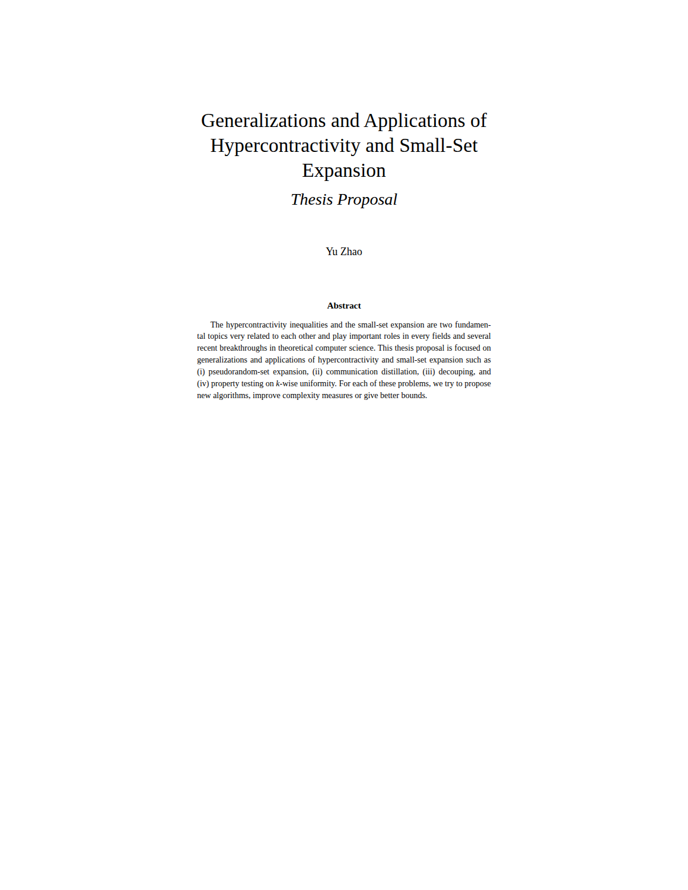Generalizations and Applications of Hypercontractivity and Small-Set Expansion
Thesis Proposal
Yu Zhao
Abstract
The hypercontractivity inequalities and the small-set expansion are two fundamental topics very related to each other and play important roles in every fields and several recent breakthroughs in theoretical computer science. This thesis proposal is focused on generalizations and applications of hypercontractivity and small-set expansion such as (i) pseudorandom-set expansion, (ii) communication distillation, (iii) decouping, and (iv) property testing on k-wise uniformity. For each of these problems, we try to propose new algorithms, improve complexity measures or give better bounds.